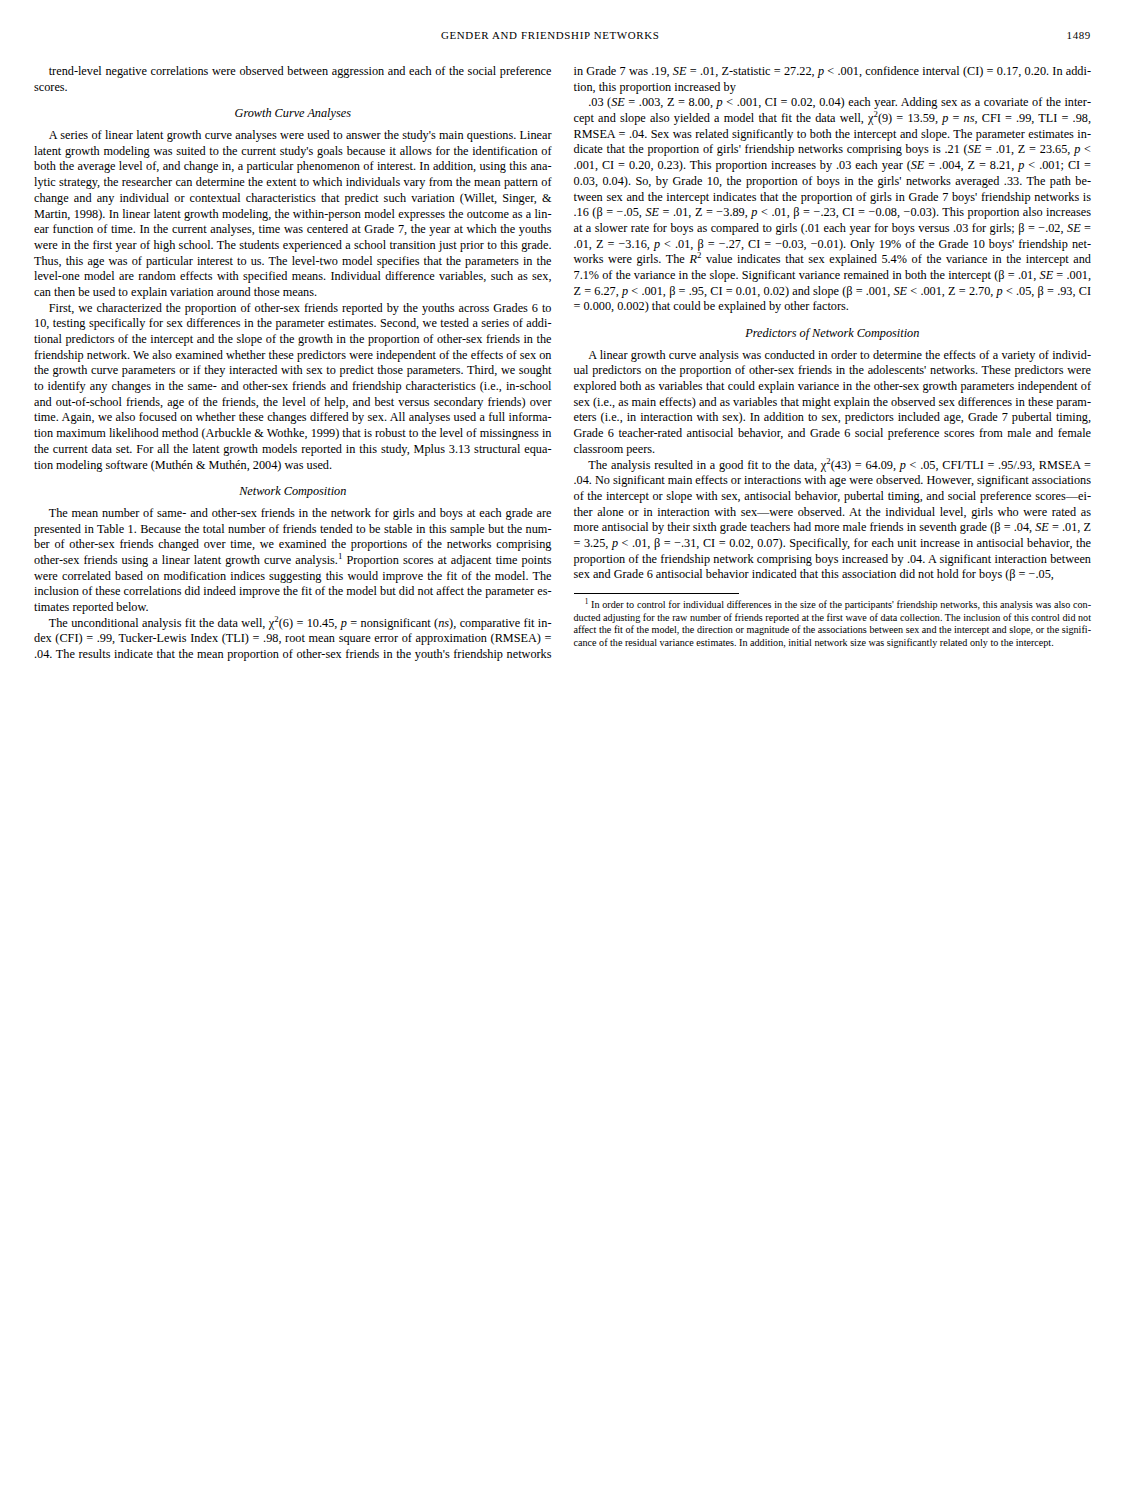Gender and Friendship Networks 1489
trend-level negative correlations were observed between aggression and each of the social preference scores.
Growth Curve Analyses
A series of linear latent growth curve analyses were used to answer the study's main questions. Linear latent growth modeling was suited to the current study's goals because it allows for the identification of both the average level of, and change in, a particular phenomenon of interest. In addition, using this analytic strategy, the researcher can determine the extent to which individuals vary from the mean pattern of change and any individual or contextual characteristics that predict such variation (Willet, Singer, & Martin, 1998). In linear latent growth modeling, the within-person model expresses the outcome as a linear function of time. In the current analyses, time was centered at Grade 7, the year at which the youths were in the first year of high school. The students experienced a school transition just prior to this grade. Thus, this age was of particular interest to us. The level-two model specifies that the parameters in the level-one model are random effects with specified means. Individual difference variables, such as sex, can then be used to explain variation around those means.
First, we characterized the proportion of other-sex friends reported by the youths across Grades 6 to 10, testing specifically for sex differences in the parameter estimates. Second, we tested a series of additional predictors of the intercept and the slope of the growth in the proportion of other-sex friends in the friendship network. We also examined whether these predictors were independent of the effects of sex on the growth curve parameters or if they interacted with sex to predict those parameters. Third, we sought to identify any changes in the same- and other-sex friends and friendship characteristics (i.e., in-school and out-of-school friends, age of the friends, the level of help, and best versus secondary friends) over time. Again, we also focused on whether these changes differed by sex. All analyses used a full information maximum likelihood method (Arbuckle & Wothke, 1999) that is robust to the level of missingness in the current data set. For all the latent growth models reported in this study, Mplus 3.13 structural equation modeling software (Muthén & Muthén, 2004) was used.
Network Composition
The mean number of same- and other-sex friends in the network for girls and boys at each grade are presented in Table 1. Because the total number of friends tended to be stable in this sample but the number of other-sex friends changed over time, we examined the proportions of the networks comprising other-sex friends using a linear latent growth curve analysis.1 Proportion scores at adjacent time points were correlated based on modification indices suggesting this would improve the fit of the model. The inclusion of these correlations did indeed improve the fit of the model but did not affect the parameter estimates reported below.
The unconditional analysis fit the data well, χ2(6) = 10.45, p = nonsignificant (ns), comparative fit index (CFI) = .99, Tucker-Lewis Index (TLI) = .98, root mean square error of approximation (RMSEA) = .04. The results indicate that the mean proportion of other-sex friends in the youth's friendship networks in Grade 7 was .19, SE = .01, Z-statistic = 27.22, p < .001, confidence interval (CI) = 0.17, 0.20. In addition, this proportion increased by
.03 (SE = .003, Z = 8.00, p < .001, CI = 0.02, 0.04) each year. Adding sex as a covariate of the intercept and slope also yielded a model that fit the data well, χ2(9) = 13.59, p = ns, CFI = .99, TLI = .98, RMSEA = .04. Sex was related significantly to both the intercept and slope. The parameter estimates indicate that the proportion of girls' friendship networks comprising boys is .21 (SE = .01, Z = 23.65, p < .001, CI = 0.20, 0.23). This proportion increases by .03 each year (SE = .004, Z = 8.21, p < .001; CI = 0.03, 0.04). So, by Grade 10, the proportion of boys in the girls' networks averaged .33. The path between sex and the intercept indicates that the proportion of girls in Grade 7 boys' friendship networks is .16 (β = −.05, SE = .01, Z = −3.89, p < .01, β = −.23, CI = −0.08, −0.03). This proportion also increases at a slower rate for boys as compared to girls (.01 each year for boys versus .03 for girls; β = −.02, SE = .01, Z = −3.16, p < .01, β = −.27, CI = −0.03, −0.01). Only 19% of the Grade 10 boys' friendship networks were girls. The R2 value indicates that sex explained 5.4% of the variance in the intercept and 7.1% of the variance in the slope. Significant variance remained in both the intercept (β = .01, SE = .001, Z = 6.27, p < .001, β = .95, CI = 0.01, 0.02) and slope (β = .001, SE < .001, Z = 2.70, p < .05, β = .93, CI = 0.000, 0.002) that could be explained by other factors.
Predictors of Network Composition
A linear growth curve analysis was conducted in order to determine the effects of a variety of individual predictors on the proportion of other-sex friends in the adolescents' networks. These predictors were explored both as variables that could explain variance in the other-sex growth parameters independent of sex (i.e., as main effects) and as variables that might explain the observed sex differences in these parameters (i.e., in interaction with sex). In addition to sex, predictors included age, Grade 7 pubertal timing, Grade 6 teacher-rated antisocial behavior, and Grade 6 social preference scores from male and female classroom peers.
The analysis resulted in a good fit to the data, χ2(43) = 64.09, p < .05, CFI/TLI = .95/.93, RMSEA = .04. No significant main effects or interactions with age were observed. However, significant associations of the intercept or slope with sex, antisocial behavior, pubertal timing, and social preference scores—either alone or in interaction with sex—were observed. At the individual level, girls who were rated as more antisocial by their sixth grade teachers had more male friends in seventh grade (β = .04, SE = .01, Z = 3.25, p < .01, β = −.31, CI = 0.02, 0.07). Specifically, for each unit increase in antisocial behavior, the proportion of the friendship network comprising boys increased by .04. A significant interaction between sex and Grade 6 antisocial behavior indicated that this association did not hold for boys (β = −.05,
1 In order to control for individual differences in the size of the participants' friendship networks, this analysis was also conducted adjusting for the raw number of friends reported at the first wave of data collection. The inclusion of this control did not affect the fit of the model, the direction or magnitude of the associations between sex and the intercept and slope, or the significance of the residual variance estimates. In addition, initial network size was significantly related only to the intercept.